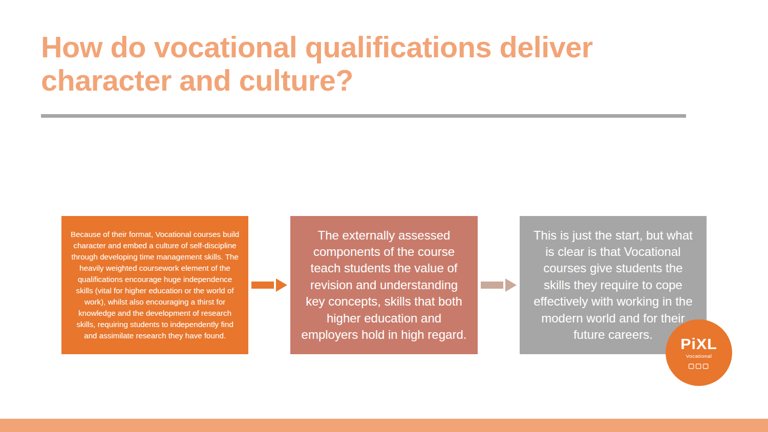How do vocational qualifications deliver character and culture?
Because of their format, Vocational courses build character and embed a culture of self-discipline through developing time management skills. The heavily weighted coursework element of the qualifications encourage huge independence skills (vital for higher education or the world of work), whilst also encouraging a thirst for knowledge and the development of research skills, requiring students to independently find and assimilate research they have found.
The externally assessed components of the course teach students the value of revision and understanding key concepts, skills that both higher education and employers hold in high regard.
This is just the start, but what is clear is that Vocational courses give students the skills they require to cope effectively with working in the modern world and for their future careers.
PiXL Vocational ▢▢▢